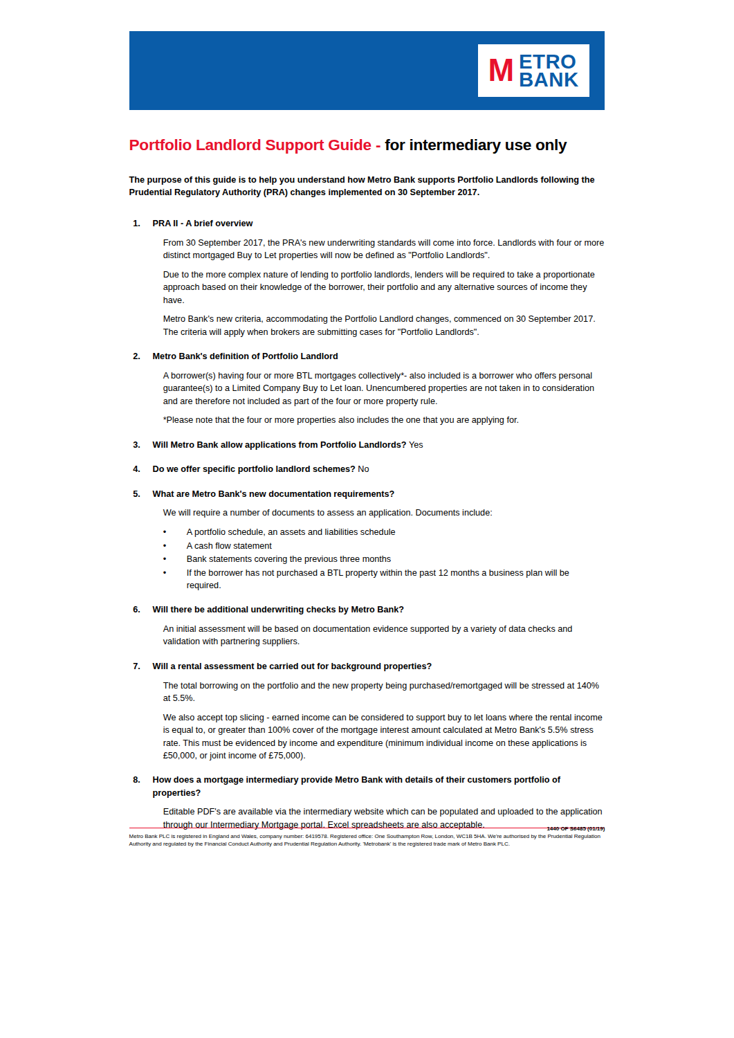M ETRO BANK
Portfolio Landlord Support Guide - for intermediary use only
The purpose of this guide is to help you understand how Metro Bank supports Portfolio Landlords following the Prudential Regulatory Authority (PRA) changes implemented on 30 September 2017.
PRA II - A brief overview
From 30 September 2017, the PRA's new underwriting standards will come into force. Landlords with four or more distinct mortgaged Buy to Let properties will now be defined as "Portfolio Landlords".
Due to the more complex nature of lending to portfolio landlords, lenders will be required to take a proportionate approach based on their knowledge of the borrower, their portfolio and any alternative sources of income they have.
Metro Bank's new criteria, accommodating the Portfolio Landlord changes, commenced on 30 September 2017. The criteria will apply when brokers are submitting cases for "Portfolio Landlords".
Metro Bank's definition of Portfolio Landlord
A borrower(s) having four or more BTL mortgages collectively*- also included is a borrower who offers personal guarantee(s) to a Limited Company Buy to Let loan. Unencumbered properties are not taken in to consideration and are therefore not included as part of the four or more property rule.
*Please note that the four or more properties also includes the one that you are applying for.
Will Metro Bank allow applications from Portfolio Landlords? Yes
Do we offer specific portfolio landlord schemes? No
What are Metro Bank's new documentation requirements?
We will require a number of documents to assess an application. Documents include:
A portfolio schedule, an assets and liabilities schedule
A cash flow statement
Bank statements covering the previous three months
If the borrower has not purchased a BTL property within the past 12 months a business plan will be required.
Will there be additional underwriting checks by Metro Bank?
An initial assessment will be based on documentation evidence supported by a variety of data checks and validation with partnering suppliers.
Will a rental assessment be carried out for background properties?
The total borrowing on the portfolio and the new property being purchased/remortgaged will be stressed at 140% at 5.5%.
We also accept top slicing - earned income can be considered to support buy to let loans where the rental income is equal to, or greater than 100% cover of the mortgage interest amount calculated at Metro Bank's 5.5% stress rate. This must be evidenced by income and expenditure (minimum individual income on these applications is £50,000, or joint income of £75,000).
How does a mortgage intermediary provide Metro Bank with details of their customers portfolio of properties?
Editable PDF's are available via the intermediary website which can be populated and uploaded to the application through our Intermediary Mortgage portal. Excel spreadsheets are also acceptable.
1440 OF S6485 (01/19) Metro Bank PLC is registered in England and Wales, company number: 6419578. Registered office: One Southampton Row, London, WC1B 5HA. We're authorised by the Prudential Regulation Authority and regulated by the Financial Conduct Authority and Prudential Regulation Authority. 'Metrobank' is the registered trade mark of Metro Bank PLC.